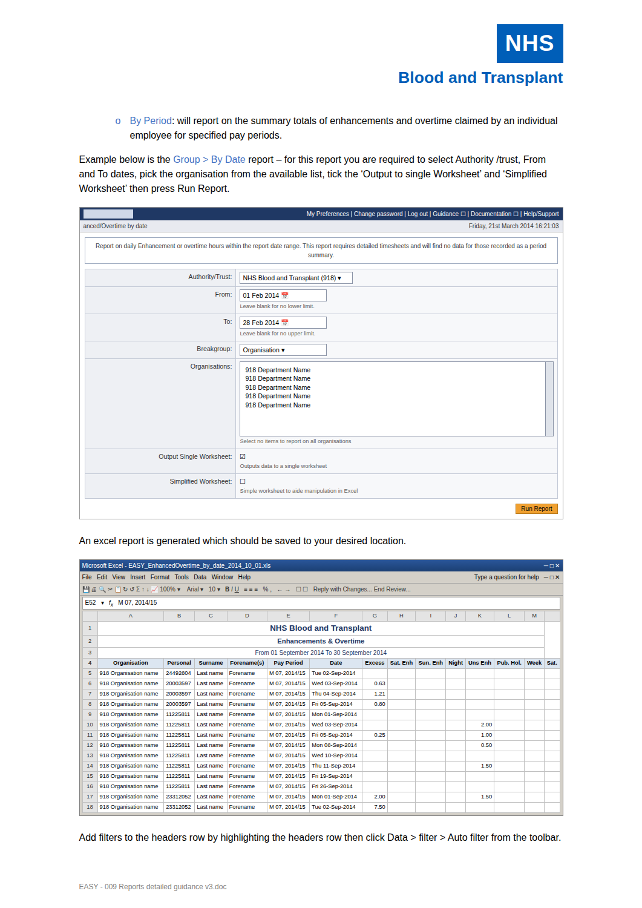NHS
Blood and Transplant
By Period: will report on the summary totals of enhancements and overtime claimed by an individual employee for specified pay periods.
Example below is the Group > By Date report – for this report you are required to select Authority /trust, From and To dates, pick the organisation from the available list, tick the ‘Output to single Worksheet’ and ‘Simplified Worksheet’ then press Run Report.
My Preferences | Change password | Log out | Guidance ☐ | Documentation ☐ | Help/Support
anced/Overtime by date Friday, 21st March 2014 16:21:03
Report on daily Enhancement or overtime hours within the report date range. This report requires detailed timesheets and will find no data for those recorded as a period summary.
| Authority/Trust: | NHS Blood and Transplant (918) ▾ |
| From: | 01 Feb 2014 📅 Leave blank for no lower limit. |
| To: | 28 Feb 2014 📅 Leave blank for no upper limit. |
| Breakgroup: | Organisation ▾ |
| Organisations: | 918 Department Name 918 Department Name 918 Department Name 918 Department Name 918 Department Name Select no items to report on all organisations |
| Output Single Worksheet: | ☑ Outputs data to a single worksheet |
| Simplified Worksheet: | ☐ Simple worksheet to aide manipulation in Excel |
Run Report
An excel report is generated which should be saved to your desired location.
Microsoft Excel - EASY_EnhancedOvertime_by_date_2014_10_01.xls ─ □ ✕
File Edit View Insert Format Tools Data Window Help Type a question for help ─ □ ✕
💾 🖨 🔍 ✂ 📋 ↻ ↺ Σ ↑ ↓ 📈 100% ▾ Arial ▾ 10 ▾ B I U ≡ ≡ ≡ % , ← → ☐ ☐ Reply with Changes... End Review...
E52 ▾ fx M 07, 2014/15
| | A | B | C | D | E | F | G | H | I | J | K | L | M | |
| --- | --- | --- | --- | --- | --- | --- | --- | --- | --- | --- | --- | --- | --- | --- |
| 1 | NHS Blood and Transplant |
| 2 | Enhancements & Overtime |
| 3 | From 01 September 2014 To 30 September 2014 |
| 4 | Organisation | Personal | Surname | Forename(s) | Pay Period | Date | Excess | Sat. Enh | Sun. Enh | Night | Uns Enh | Pub. Hol. | Week | Sat. |
| 5 | 918 Organisation name | 24492804 | Last name | Forename | M 07, 2014/15 | Tue 02-Sep-2014 | | | | | | | | |
| 6 | 918 Organisation name | 20003597 | Last name | Forename | M 07, 2014/15 | Wed 03-Sep-2014 | 0.63 | | | | | | | |
| 7 | 918 Organisation name | 20003597 | Last name | Forename | M 07, 2014/15 | Thu 04-Sep-2014 | 1.21 | | | | | | | |
| 8 | 918 Organisation name | 20003597 | Last name | Forename | M 07, 2014/15 | Fri 05-Sep-2014 | 0.80 | | | | | | | |
| 9 | 918 Organisation name | 11225811 | Last name | Forename | M 07, 2014/15 | Mon 01-Sep-2014 | | | | | | | | |
| 10 | 918 Organisation name | 11225811 | Last name | Forename | M 07, 2014/15 | Wed 03-Sep-2014 | | | | | 2.00 | | | |
| 11 | 918 Organisation name | 11225811 | Last name | Forename | M 07, 2014/15 | Fri 05-Sep-2014 | 0.25 | | | | 1.00 | | | |
| 12 | 918 Organisation name | 11225811 | Last name | Forename | M 07, 2014/15 | Mon 08-Sep-2014 | | | | | 0.50 | | | |
| 13 | 918 Organisation name | 11225811 | Last name | Forename | M 07, 2014/15 | Wed 10-Sep-2014 | | | | | | | | |
| 14 | 918 Organisation name | 11225811 | Last name | Forename | M 07, 2014/15 | Thu 11-Sep-2014 | | | | | 1.50 | | | |
| 15 | 918 Organisation name | 11225811 | Last name | Forename | M 07, 2014/15 | Fri 19-Sep-2014 | | | | | | | | |
| 16 | 918 Organisation name | 11225811 | Last name | Forename | M 07, 2014/15 | Fri 26-Sep-2014 | | | | | | | | |
| 17 | 918 Organisation name | 23312052 | Last name | Forename | M 07, 2014/15 | Mon 01-Sep-2014 | 2.00 | | | | 1.50 | | | |
| 18 | 918 Organisation name | 23312052 | Last name | Forename | M 07, 2014/15 | Tue 02-Sep-2014 | 7.50 | | | | | | | |
Add filters to the headers row by highlighting the headers row then click Data > filter > Auto filter from the toolbar.
EASY - 009 Reports detailed guidance v3.doc